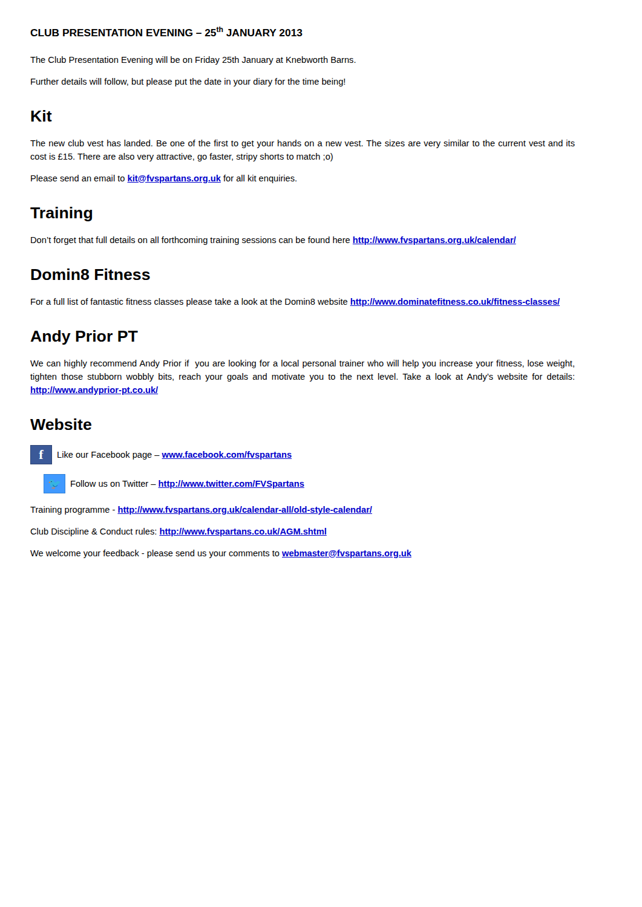CLUB PRESENTATION EVENING – 25th JANUARY 2013
The Club Presentation Evening will be on Friday 25th January at Knebworth Barns.
Further details will follow, but please put the date in your diary for the time being!
Kit
The new club vest has landed. Be one of the first to get your hands on a new vest. The sizes are very similar to the current vest and its cost is £15. There are also very attractive, go faster, stripy shorts to match ;o)
Please send an email to kit@fvspartans.org.uk for all kit enquiries.
Training
Don’t forget that full details on all forthcoming training sessions can be found here http://www.fvspartans.org.uk/calendar/
Domin8 Fitness
For a full list of fantastic fitness classes please take a look at the Domin8 website http://www.dominatefitness.co.uk/fitness-classes/
Andy Prior PT
We can highly recommend Andy Prior if you are looking for a local personal trainer who will help you increase your fitness, lose weight, tighten those stubborn wobbly bits, reach your goals and motivate you to the next level. Take a look at Andy’s website for details: http://www.andyprior-pt.co.uk/
Website
f Like our Facebook page – www.facebook.com/fvspartans
🐦 Follow us on Twitter – http://www.twitter.com/FVSpartans
Training programme - http://www.fvspartans.org.uk/calendar-all/old-style-calendar/
Club Discipline & Conduct rules: http://www.fvspartans.co.uk/AGM.shtml
We welcome your feedback - please send us your comments to webmaster@fvspartans.org.uk